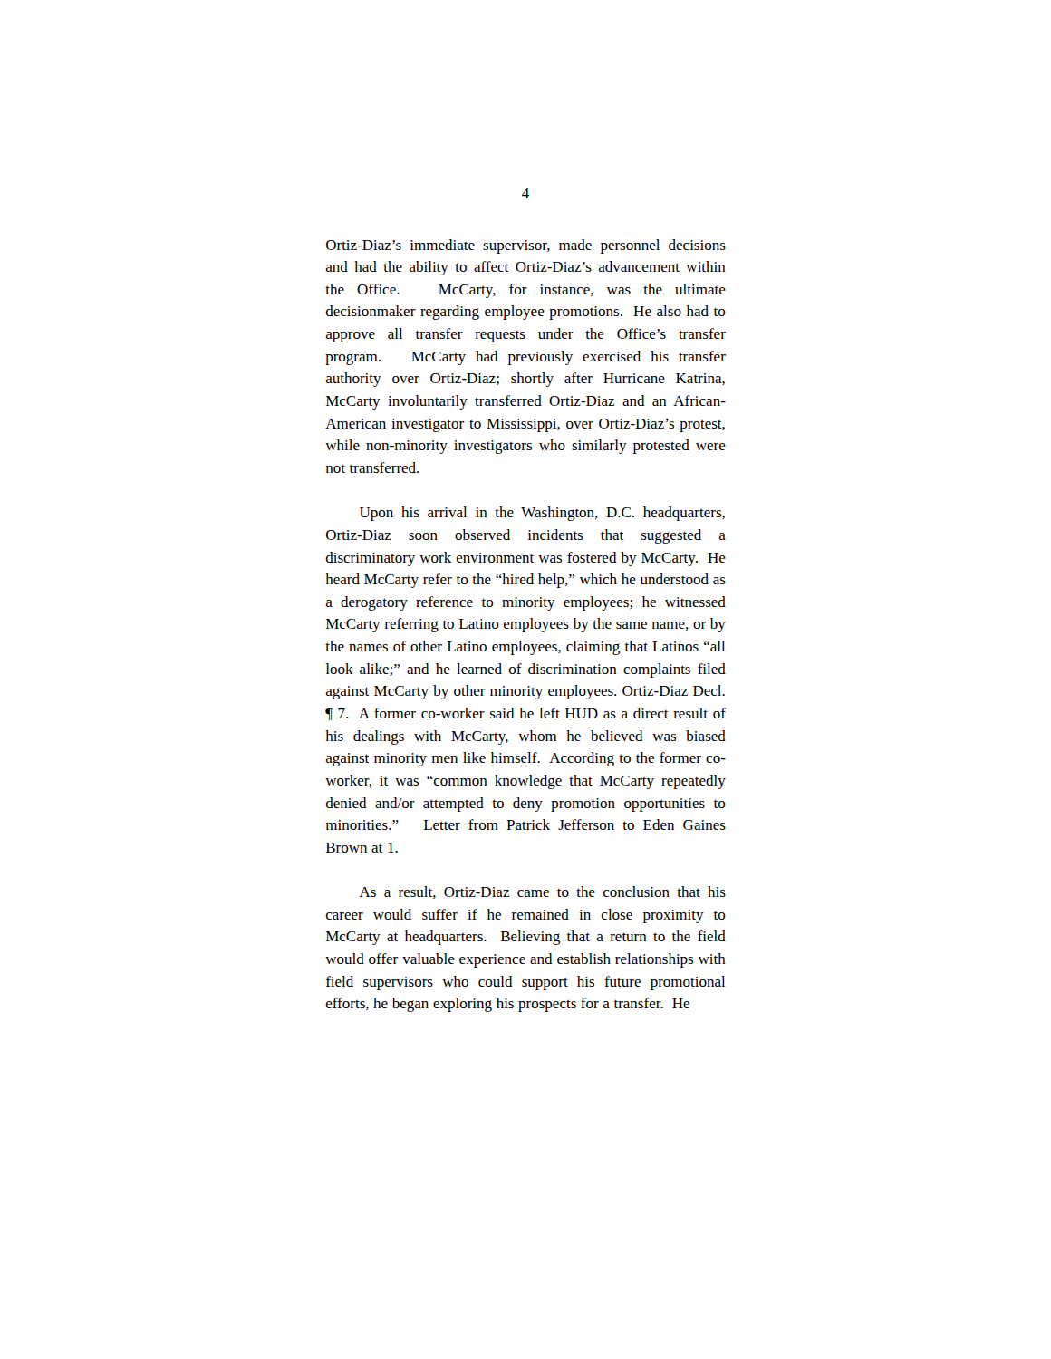4
Ortiz-Diaz’s immediate supervisor, made personnel decisions and had the ability to affect Ortiz-Diaz’s advancement within the Office. McCarty, for instance, was the ultimate decisionmaker regarding employee promotions. He also had to approve all transfer requests under the Office’s transfer program. McCarty had previously exercised his transfer authority over Ortiz-Diaz; shortly after Hurricane Katrina, McCarty involuntarily transferred Ortiz-Diaz and an African-American investigator to Mississippi, over Ortiz-Diaz’s protest, while non-minority investigators who similarly protested were not transferred.
Upon his arrival in the Washington, D.C. headquarters, Ortiz-Diaz soon observed incidents that suggested a discriminatory work environment was fostered by McCarty. He heard McCarty refer to the “hired help,” which he understood as a derogatory reference to minority employees; he witnessed McCarty referring to Latino employees by the same name, or by the names of other Latino employees, claiming that Latinos “all look alike;” and he learned of discrimination complaints filed against McCarty by other minority employees. Ortiz-Diaz Decl. ¶ 7. A former co-worker said he left HUD as a direct result of his dealings with McCarty, whom he believed was biased against minority men like himself. According to the former co-worker, it was “common knowledge that McCarty repeatedly denied and/or attempted to deny promotion opportunities to minorities.” Letter from Patrick Jefferson to Eden Gaines Brown at 1.
As a result, Ortiz-Diaz came to the conclusion that his career would suffer if he remained in close proximity to McCarty at headquarters. Believing that a return to the field would offer valuable experience and establish relationships with field supervisors who could support his future promotional efforts, he began exploring his prospects for a transfer. He